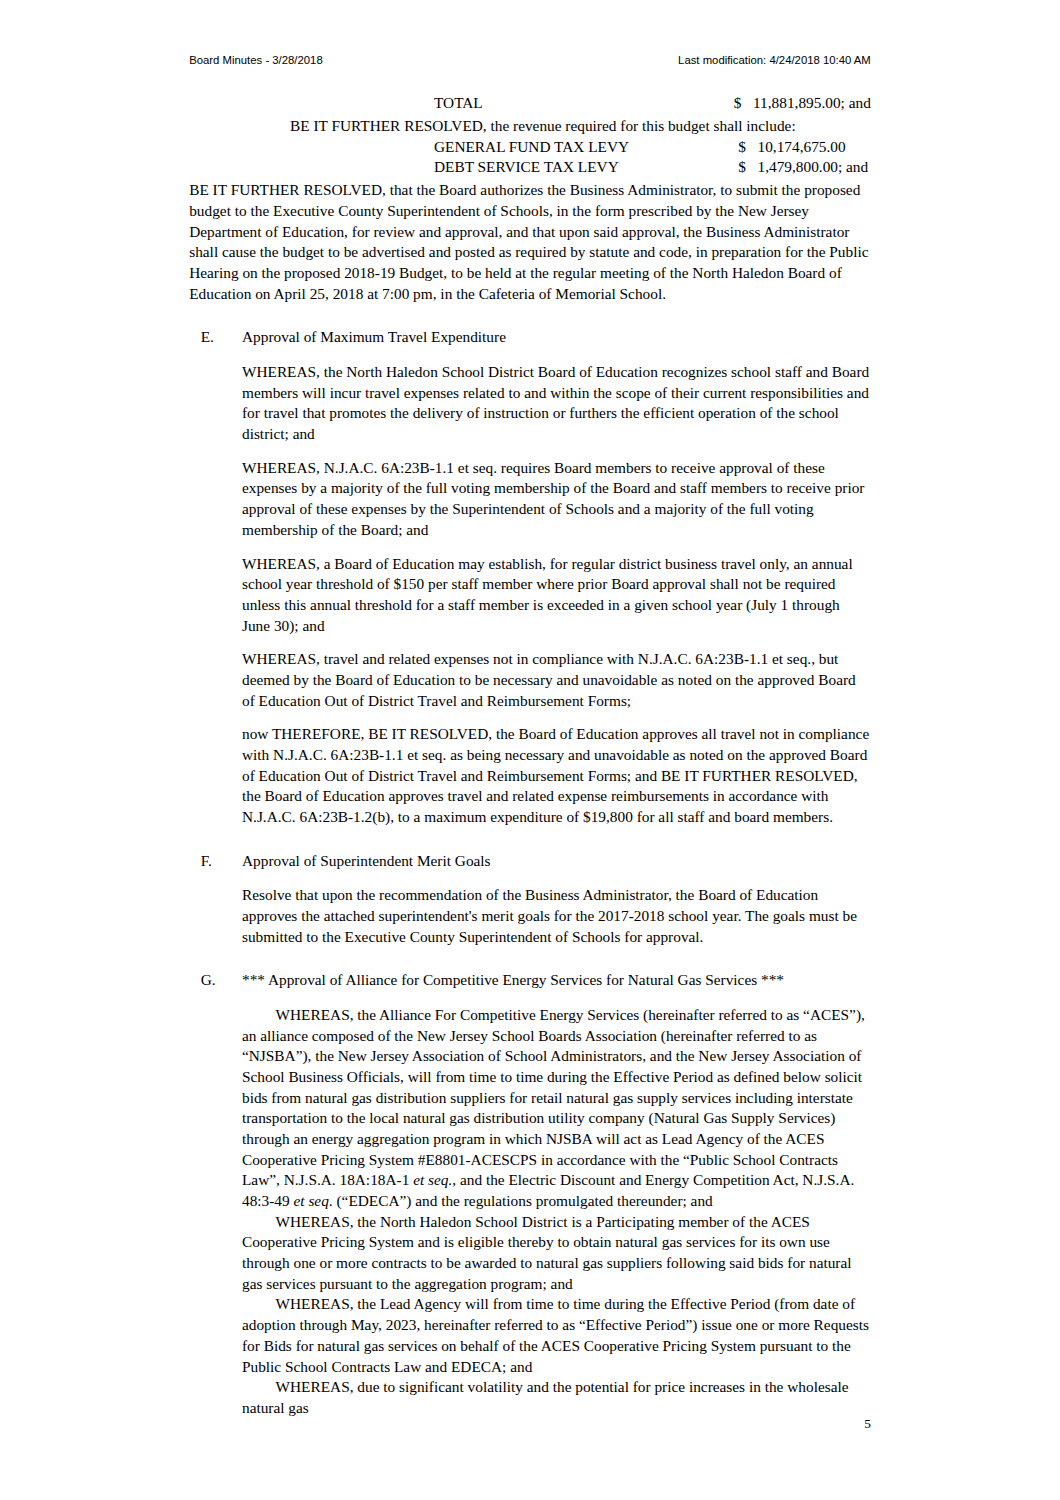Board Minutes - 3/28/2018
Last modification: 4/24/2018 10:40 AM
TOTAL$11,881,895.00; and
BE IT FURTHER RESOLVED, the revenue required for this budget shall include:
GENERAL FUND TAX LEVY$10,174,675.00
DEBT SERVICE TAX LEVY$1,479,800.00; and
BE IT FURTHER RESOLVED, that the Board authorizes the Business Administrator, to submit the proposed budget to the Executive County Superintendent of Schools, in the form prescribed by the New Jersey Department of Education, for review and approval, and that upon said approval, the Business Administrator shall cause the budget to be advertised and posted as required by statute and code, in preparation for the Public Hearing on the proposed 2018-19 Budget, to be held at the regular meeting of the North Haledon Board of Education on April 25, 2018 at 7:00 pm, in the Cafeteria of Memorial School.
E.
Approval of Maximum Travel Expenditure
WHEREAS, the North Haledon School District Board of Education recognizes school staff and Board members will incur travel expenses related to and within the scope of their current responsibilities and for travel that promotes the delivery of instruction or furthers the efficient operation of the school district; and
WHEREAS, N.J.A.C. 6A:23B-1.1 et seq. requires Board members to receive approval of these expenses by a majority of the full voting membership of the Board and staff members to receive prior approval of these expenses by the Superintendent of Schools and a majority of the full voting membership of the Board; and
WHEREAS, a Board of Education may establish, for regular district business travel only, an annual school year threshold of $150 per staff member where prior Board approval shall not be required unless this annual threshold for a staff member is exceeded in a given school year (July 1 through June 30); and
WHEREAS, travel and related expenses not in compliance with N.J.A.C. 6A:23B-1.1 et seq., but deemed by the Board of Education to be necessary and unavoidable as noted on the approved Board of Education Out of District Travel and Reimbursement Forms;
now THEREFORE, BE IT RESOLVED, the Board of Education approves all travel not in compliance with N.J.A.C. 6A:23B-1.1 et seq. as being necessary and unavoidable as noted on the approved Board of Education Out of District Travel and Reimbursement Forms; and BE IT FURTHER RESOLVED, the Board of Education approves travel and related expense reimbursements in accordance with N.J.A.C. 6A:23B-1.2(b), to a maximum expenditure of $19,800 for all staff and board members.
F.
Approval of Superintendent Merit Goals
Resolve that upon the recommendation of the Business Administrator, the Board of Education approves the attached superintendent's merit goals for the 2017-2018 school year. The goals must be submitted to the Executive County Superintendent of Schools for approval.
G.
*** Approval of Alliance for Competitive Energy Services for Natural Gas Services ***
WHEREAS, the Alliance For Competitive Energy Services (hereinafter referred to as “ACES”), an alliance composed of the New Jersey School Boards Association (hereinafter referred to as “NJSBA”), the New Jersey Association of School Administrators, and the New Jersey Association of School Business Officials, will from time to time during the Effective Period as defined below solicit bids from natural gas distribution suppliers for retail natural gas supply services including interstate transportation to the local natural gas distribution utility company (Natural Gas Supply Services) through an energy aggregation program in which NJSBA will act as Lead Agency of the ACES Cooperative Pricing System #E8801-ACESCPS in accordance with the “Public School Contracts Law”, N.J.S.A. 18A:18A-1 et seq., and the Electric Discount and Energy Competition Act, N.J.S.A. 48:3-49 et seq. (“EDECA”) and the regulations promulgated thereunder; and
WHEREAS, the North Haledon School District is a Participating member of the ACES Cooperative Pricing System and is eligible thereby to obtain natural gas services for its own use through one or more contracts to be awarded to natural gas suppliers following said bids for natural gas services pursuant to the aggregation program; and
WHEREAS, the Lead Agency will from time to time during the Effective Period (from date of adoption through May, 2023, hereinafter referred to as “Effective Period”) issue one or more Requests for Bids for natural gas services on behalf of the ACES Cooperative Pricing System pursuant to the Public School Contracts Law and EDECA; and
WHEREAS, due to significant volatility and the potential for price increases in the wholesale natural gas
5